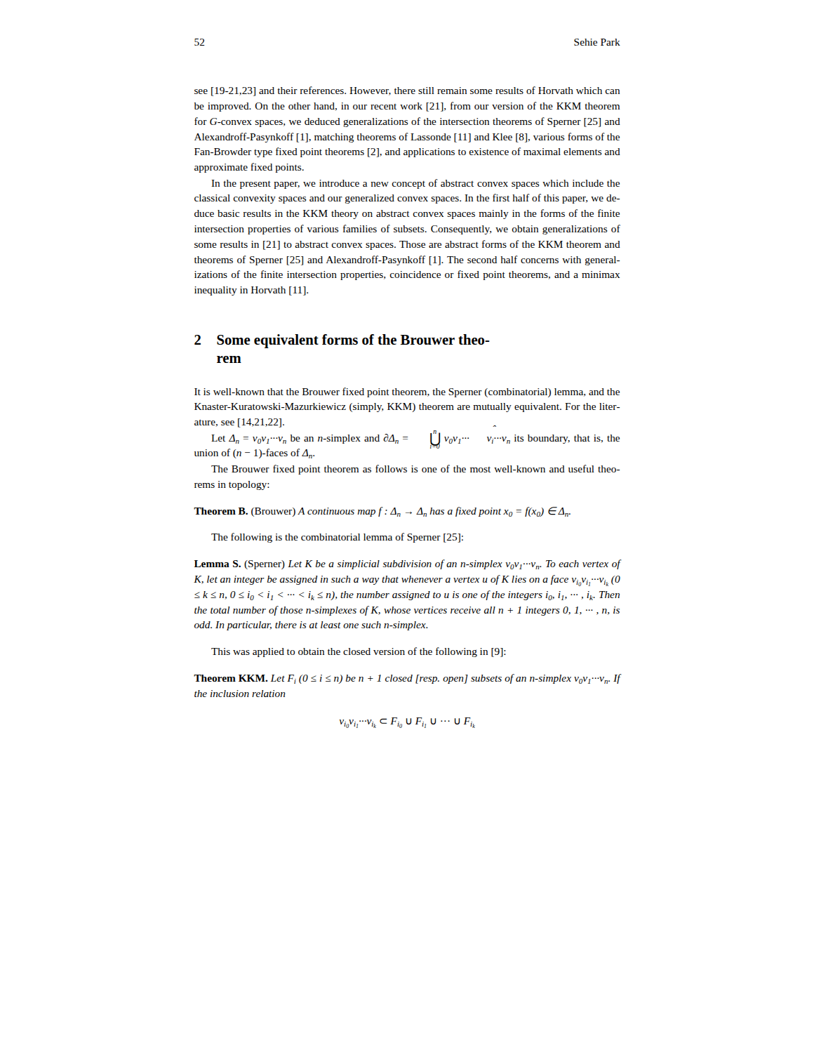52 Sehie Park
see [19-21,23] and their references. However, there still remain some results of Horvath which can be improved. On the other hand, in our recent work [21], from our version of the KKM theorem for G-convex spaces, we deduced generalizations of the intersection theorems of Sperner [25] and Alexandroff-Pasynkoff [1], matching theorems of Lassonde [11] and Klee [8], various forms of the Fan-Browder type fixed point theorems [2], and applications to existence of maximal elements and approximate fixed points.
In the present paper, we introduce a new concept of abstract convex spaces which include the classical convexity spaces and our generalized convex spaces. In the first half of this paper, we deduce basic results in the KKM theory on abstract convex spaces mainly in the forms of the finite intersection properties of various families of subsets. Consequently, we obtain generalizations of some results in [21] to abstract convex spaces. Those are abstract forms of the KKM theorem and theorems of Sperner [25] and Alexandroff-Pasynkoff [1]. The second half concerns with generalizations of the finite intersection properties, coincidence or fixed point theorems, and a minimax inequality in Horvath [11].
2 Some equivalent forms of the Brouwer theo-rem
It is well-known that the Brouwer fixed point theorem, the Sperner (combinatorial) lemma, and the Knaster-Kuratowski-Mazurkiewicz (simply, KKM) theorem are mutually equivalent. For the literature, see [14,21,22].
Let Δn = v0v1···vn be an n-simplex and ∂Δn = ⋃ni=0 v0v1···̂vi···vn its boundary, that is, the union of (n − 1)-faces of Δn.
The Brouwer fixed point theorem as follows is one of the most well-known and useful theorems in topology:
Theorem B. (Brouwer) A continuous map f : Δn → Δn has a fixed point x0 = f(x0) ∈ Δn.
The following is the combinatorial lemma of Sperner [25]:
Lemma S. (Sperner) Let K be a simplicial subdivision of an n-simplex v0v1···vn. To each vertex of K, let an integer be assigned in such a way that whenever a vertex u of K lies on a face vi0vi1···vik (0 ≤ k ≤ n, 0 ≤ i0 < i1 < ··· < ik ≤ n), the number assigned to u is one of the integers i0, i1, ··· , ik. Then the total number of those n-simplexes of K, whose vertices receive all n + 1 integers 0, 1, ··· , n, is odd. In particular, there is at least one such n-simplex.
This was applied to obtain the closed version of the following in [9]:
Theorem KKM. Let Fi (0 ≤ i ≤ n) be n + 1 closed [resp. open] subsets of an n-simplex v0v1···vn. If the inclusion relation
vi0vi1···vik ⊂ Fi0 ∪ Fi1 ∪ ··· ∪ Fik